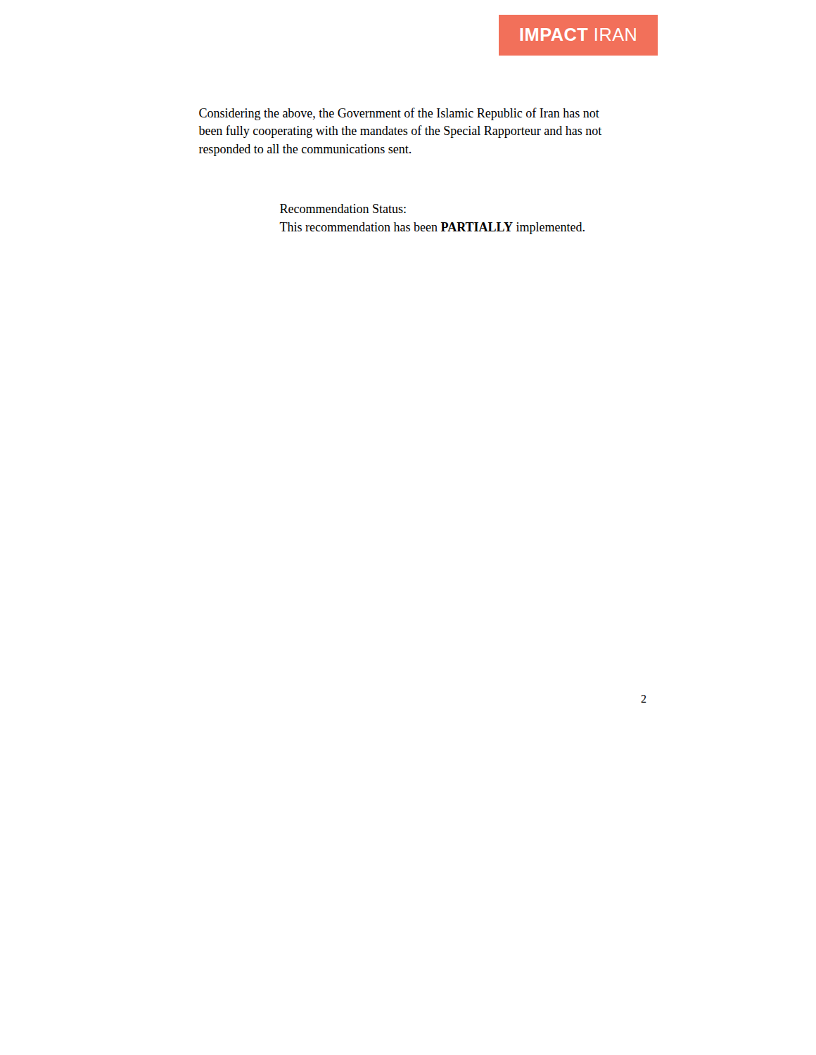IMPACT IRAN
Considering the above, the Government of the Islamic Republic of Iran has not been fully cooperating with the mandates of the Special Rapporteur and has not responded to all the communications sent.
Recommendation Status:
This recommendation has been PARTIALLY implemented.
2